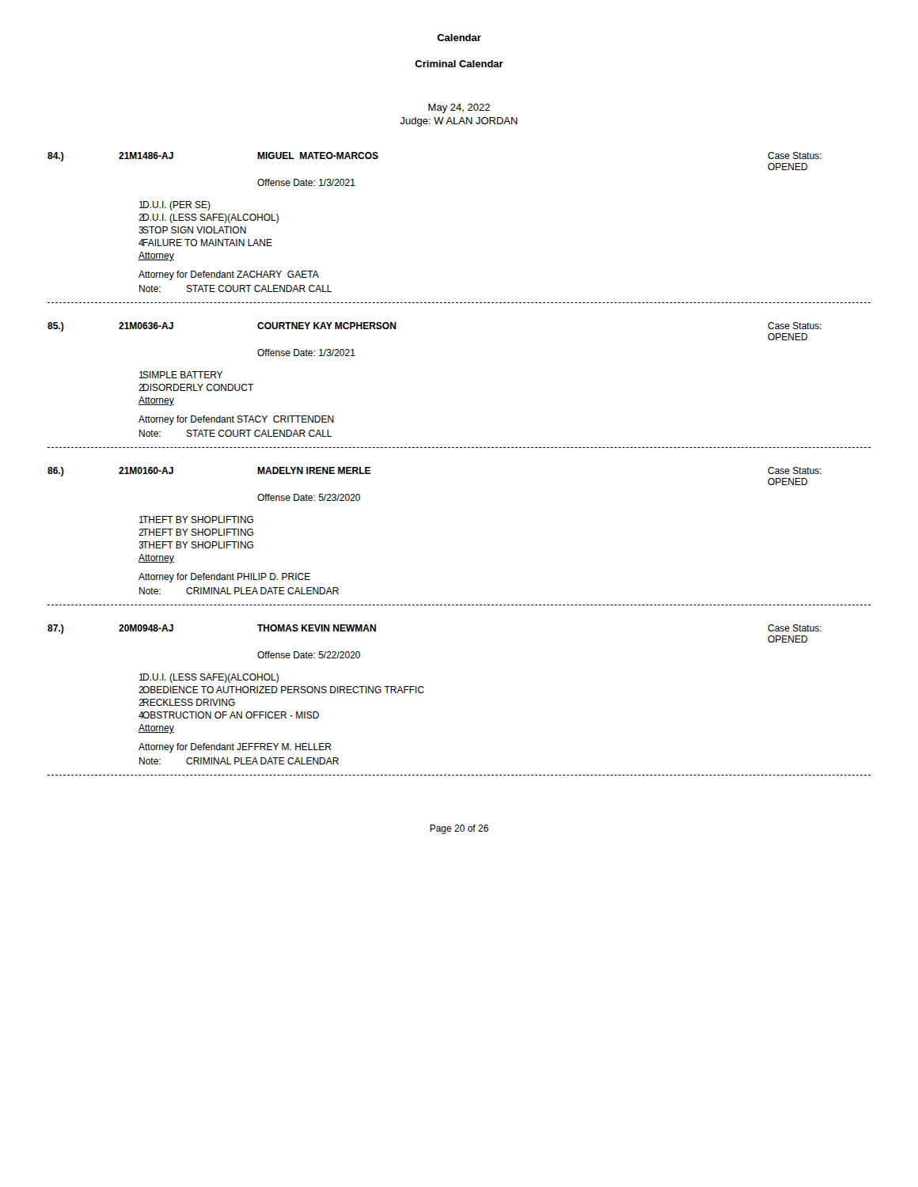Calendar
Criminal Calendar
May 24, 2022
Judge: W ALAN JORDAN
84.) 21M1486-AJ MIGUEL MATEO-MARCOS
Case Status:
OPENED
Offense Date: 1/3/2021
1 D.U.I. (PER SE)
2 D.U.I. (LESS SAFE)(ALCOHOL)
3 STOP SIGN VIOLATION
4 FAILURE TO MAINTAIN LANE
Attorney
Attorney for Defendant ZACHARY GAETA
Note: STATE COURT CALENDAR CALL
85.) 21M0636-AJ COURTNEY KAY MCPHERSON
Case Status:
OPENED
Offense Date: 1/3/2021
1 SIMPLE BATTERY
2 DISORDERLY CONDUCT
Attorney
Attorney for Defendant STACY CRITTENDEN
Note: STATE COURT CALENDAR CALL
86.) 21M0160-AJ MADELYN IRENE MERLE
Case Status:
OPENED
Offense Date: 5/23/2020
1 THEFT BY SHOPLIFTING
2 THEFT BY SHOPLIFTING
3 THEFT BY SHOPLIFTING
Attorney
Attorney for Defendant PHILIP D. PRICE
Note: CRIMINAL PLEA DATE CALENDAR
87.) 20M0948-AJ THOMAS KEVIN NEWMAN
Case Status:
OPENED
Offense Date: 5/22/2020
1 D.U.I. (LESS SAFE)(ALCOHOL)
2 OBEDIENCE TO AUTHORIZED PERSONS DIRECTING TRAFFIC
2 RECKLESS DRIVING
4 OBSTRUCTION OF AN OFFICER - MISD
Attorney
Attorney for Defendant JEFFREY M. HELLER
Note: CRIMINAL PLEA DATE CALENDAR
Page 20 of 26